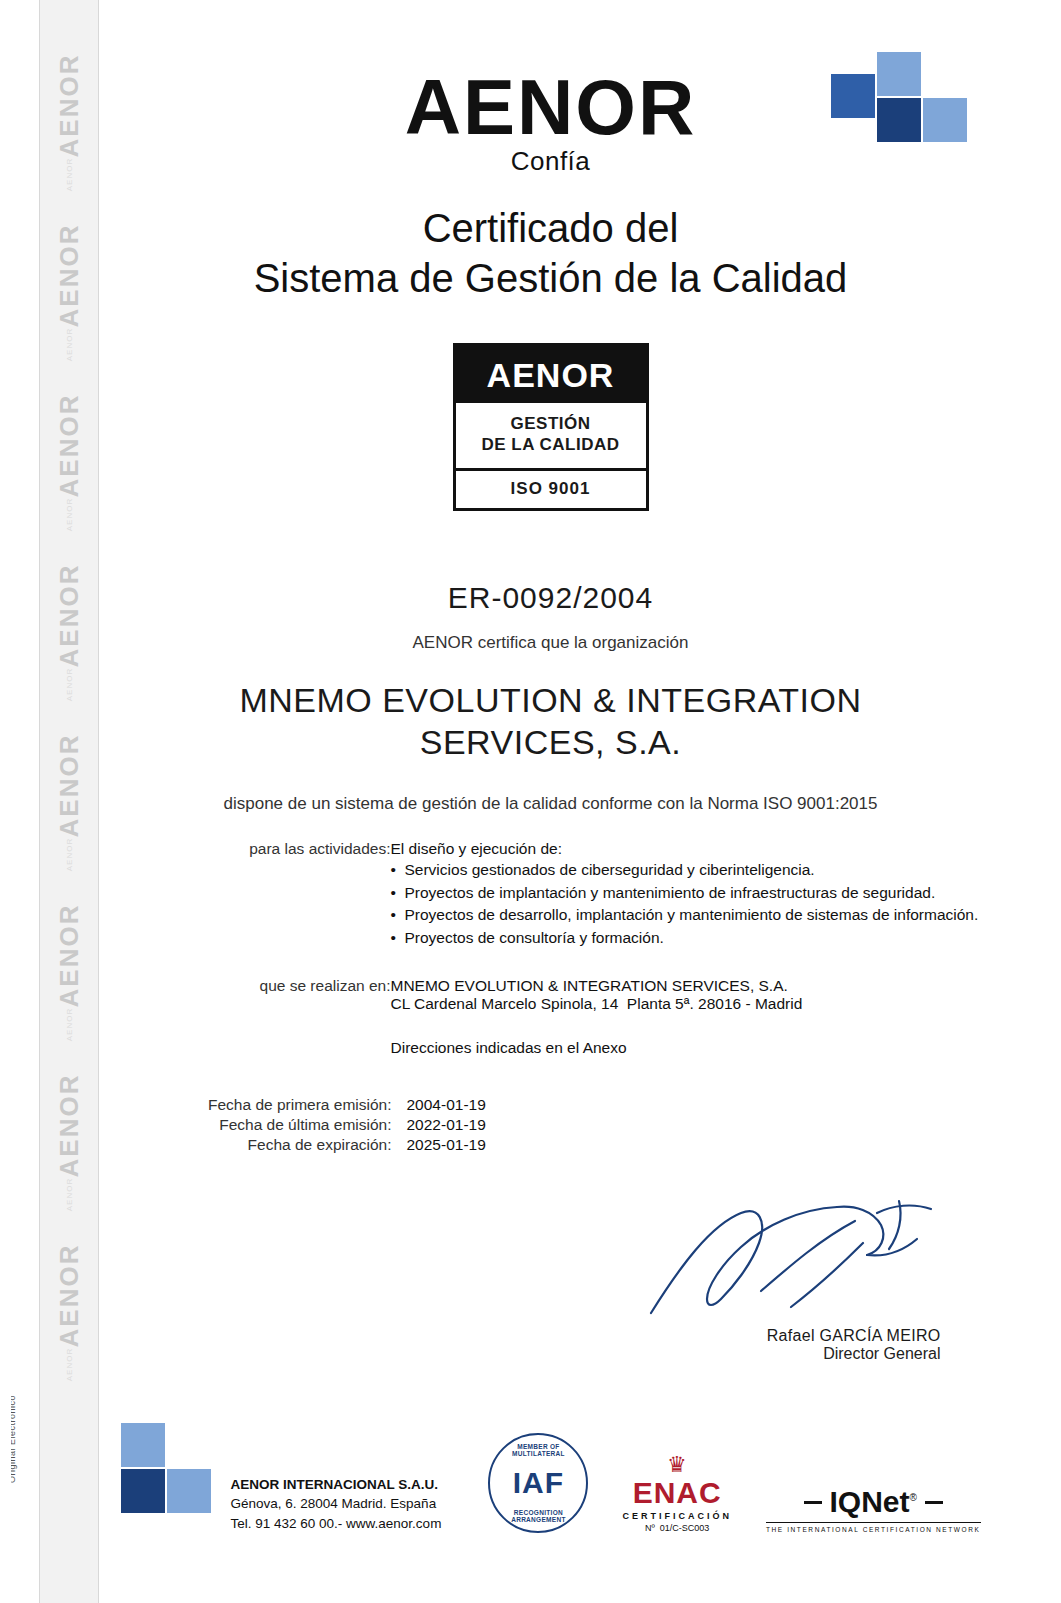AENOR AENOR AENOR AENOR AENOR AENOR AENOR AENOR AENOR AENOR AENOR AENOR AENOR AENOR AENOR AENOR
Original Electrónico
AENOR
Confía
Certificado del
Sistema de Gestión de la Calidad
AENOR
GESTIÓN
DE LA CALIDAD
ISO 9001
ER-0092/2004
AENOR certifica que la organización
MNEMO EVOLUTION & INTEGRATION
SERVICES, S.A.
dispone de un sistema de gestión de la calidad conforme con la Norma ISO 9001:2015
| para las actividades: | El diseño y ejecución de: Servicios gestionados de ciberseguridad y ciberinteligencia. Proyectos de implantación y mantenimiento de infraestructuras de seguridad. Proyectos de desarrollo, implantación y mantenimiento de sistemas de información. Proyectos de consultoría y formación. |
| que se realizan en: | MNEMO EVOLUTION & INTEGRATION SERVICES, S.A. CL Cardenal Marcelo Spinola, 14 Planta 5ª. 28016 - Madrid |
| | Direcciones indicadas en el Anexo |
| Fecha de primera emisión: | 2004-01-19 |
| Fecha de última emisión: | 2022-01-19 |
| Fecha de expiración: | 2025-01-19 |
Rafael GARCÍA MEIRO
Director General
AENOR INTERNACIONAL S.A.U.
Génova, 6. 28004 Madrid. España
Tel. 91 432 60 00.- www.aenor.com
Member of Multilateral
IAF
Recognition Arrangement
♛
ENAC
CERTIFICACIÓN
Nº 01/C-SC003
IQNet®
THE INTERNATIONAL CERTIFICATION NETWORK